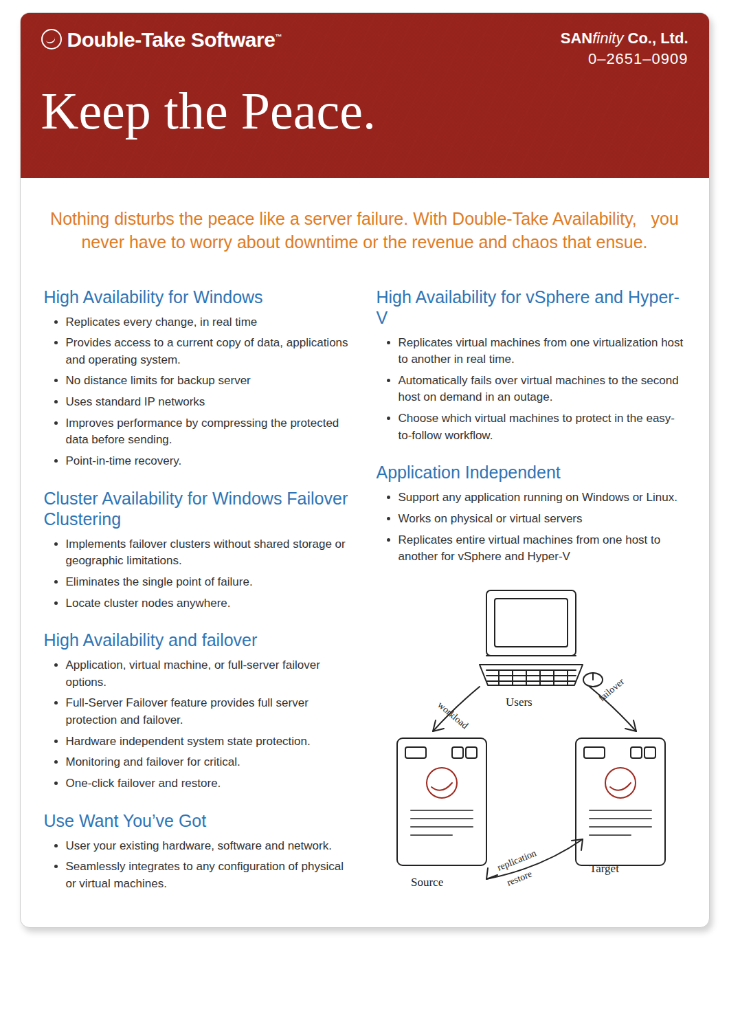Double-Take Software™
SANfinity Co., Ltd.
0–2651–0909
Keep the Peace.
Nothing disturbs the peace like a server failure. With Double-Take Availability, you never have to worry about downtime or the revenue and chaos that ensue.
High Availability for Windows
Replicates every change, in real time
Provides access to a current copy of data, applications and operating system.
No distance limits for backup server
Uses standard IP networks
Improves performance by compressing the protected data before sending.
Point-in-time recovery.
Cluster Availability for Windows Failover Clustering
Implements failover clusters without shared storage or geographic limitations.
Eliminates the single point of failure.
Locate cluster nodes anywhere.
High Availability and failover
Application, virtual machine, or full-server failover options.
Full-Server Failover feature provides full server protection and failover.
Hardware independent system state protection.
Monitoring and failover for critical.
One-click failover and restore.
Use Want You’ve Got
User your existing hardware, software and network.
Seamlessly integrates to any configuration of physical or virtual machines.
High Availability for vSphere and Hyper-V
Replicates virtual machines from one virtualization host to another in real time.
Automatically fails over virtual machines to the second host on demand in an outage.
Choose which virtual machines to protect in the easy-to-follow workflow.
Application Independent
Support any application running on Windows or Linux.
Works on physical or virtual servers
Replicates entire virtual machines from one host to another for vSphere and Hyper-V
Users workload failover Source Target replication restore